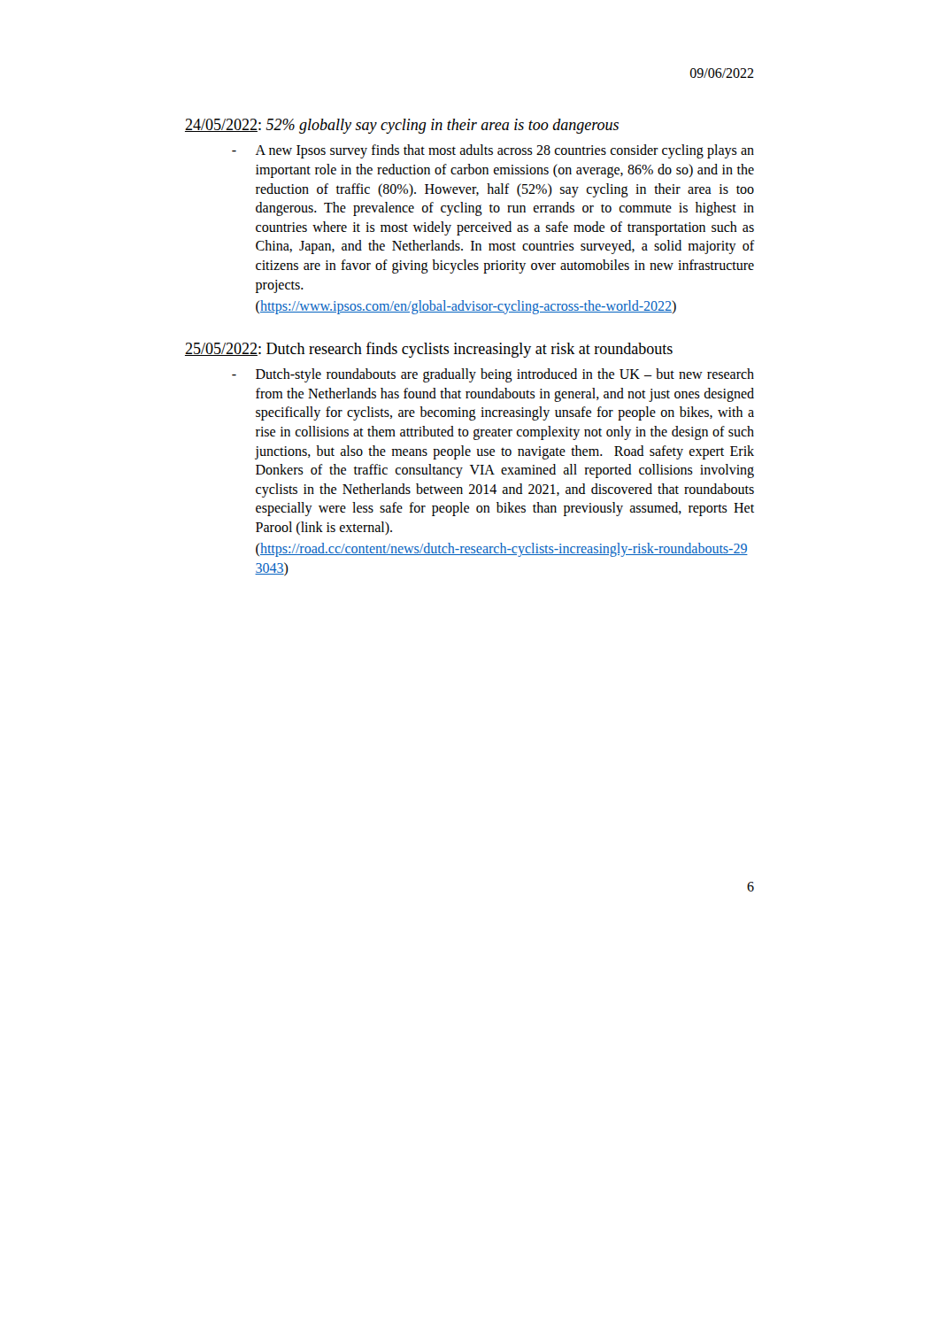09/06/2022
24/05/2022: 52% globally say cycling in their area is too dangerous
A new Ipsos survey finds that most adults across 28 countries consider cycling plays an important role in the reduction of carbon emissions (on average, 86% do so) and in the reduction of traffic (80%). However, half (52%) say cycling in their area is too dangerous. The prevalence of cycling to run errands or to commute is highest in countries where it is most widely perceived as a safe mode of transportation such as China, Japan, and the Netherlands. In most countries surveyed, a solid majority of citizens are in favor of giving bicycles priority over automobiles in new infrastructure projects. (https://www.ipsos.com/en/global-advisor-cycling-across-the-world-2022)
25/05/2022: Dutch research finds cyclists increasingly at risk at roundabouts
Dutch-style roundabouts are gradually being introduced in the UK – but new research from the Netherlands has found that roundabouts in general, and not just ones designed specifically for cyclists, are becoming increasingly unsafe for people on bikes, with a rise in collisions at them attributed to greater complexity not only in the design of such junctions, but also the means people use to navigate them. Road safety expert Erik Donkers of the traffic consultancy VIA examined all reported collisions involving cyclists in the Netherlands between 2014 and 2021, and discovered that roundabouts especially were less safe for people on bikes than previously assumed, reports Het Parool (link is external). (https://road.cc/content/news/dutch-research-cyclists-increasingly-risk-roundabouts-293043)
6